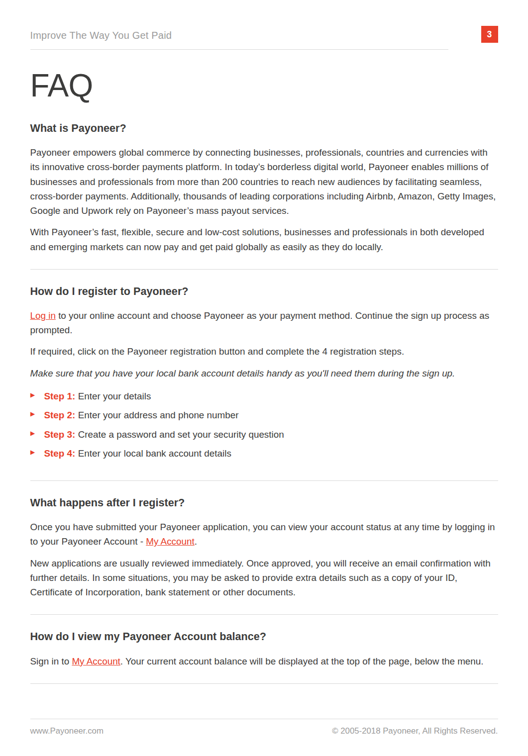Improve The Way You Get Paid
3
FAQ
What is Payoneer?
Payoneer empowers global commerce by connecting businesses, professionals, countries and currencies with its innovative cross-border payments platform. In today’s borderless digital world, Payoneer enables millions of businesses and professionals from more than 200 countries to reach new audiences by facilitating seamless, cross-border payments. Additionally, thousands of leading corporations including Airbnb, Amazon, Getty Images, Google and Upwork rely on Payoneer’s mass payout services.
With Payoneer’s fast, flexible, secure and low-cost solutions, businesses and professionals in both developed and emerging markets can now pay and get paid globally as easily as they do locally.
How do I register to Payoneer?
Log in to your online account and choose Payoneer as your payment method. Continue the sign up process as prompted.
If required, click on the Payoneer registration button and complete the 4 registration steps.
Make sure that you have your local bank account details handy as you'll need them during the sign up.
Step 1: Enter your details
Step 2: Enter your address and phone number
Step 3: Create a password and set your security question
Step 4: Enter your local bank account details
What happens after I register?
Once you have submitted your Payoneer application, you can view your account status at any time by logging in to your Payoneer Account - My Account.
New applications are usually reviewed immediately. Once approved, you will receive an email confirmation with further details. In some situations, you may be asked to provide extra details such as a copy of your ID, Certificate of Incorporation, bank statement or other documents.
How do I view my Payoneer Account balance?
Sign in to My Account. Your current account balance will be displayed at the top of the page, below the menu.
www.Payoneer.com
© 2005-2018 Payoneer, All Rights Reserved.